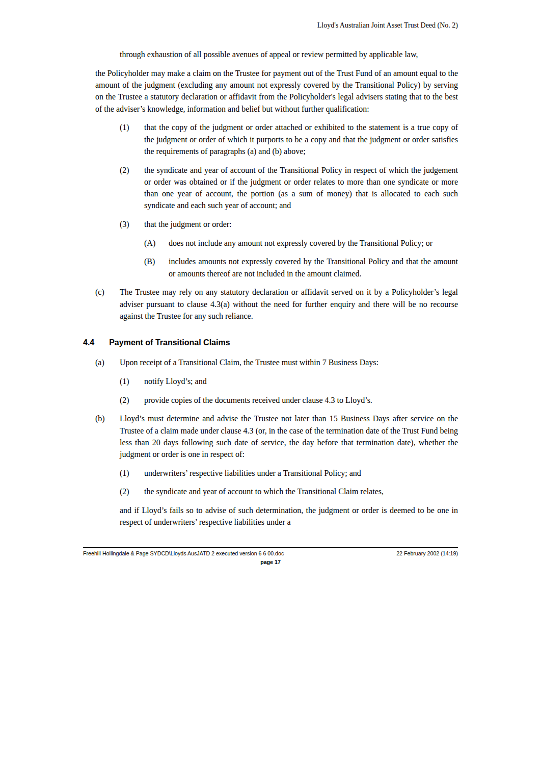Lloyd's Australian Joint Asset Trust Deed (No. 2)
through exhaustion of all possible avenues of appeal or review permitted by applicable law,
the Policyholder may make a claim on the Trustee for payment out of the Trust Fund of an amount equal to the amount of the judgment (excluding any amount not expressly covered by the Transitional Policy) by serving on the Trustee a statutory declaration or affidavit from the Policyholder's legal advisers stating that to the best of the adviser’s knowledge, information and belief but without further qualification:
(1) that the copy of the judgment or order attached or exhibited to the statement is a true copy of the judgment or order of which it purports to be a copy and that the judgment or order satisfies the requirements of paragraphs (a) and (b) above;
(2) the syndicate and year of account of the Transitional Policy in respect of which the judgement or order was obtained or if the judgment or order relates to more than one syndicate or more than one year of account, the portion (as a sum of money) that is allocated to each such syndicate and each such year of account; and
(3) that the judgment or order:
(A) does not include any amount not expressly covered by the Transitional Policy; or
(B) includes amounts not expressly covered by the Transitional Policy and that the amount or amounts thereof are not included in the amount claimed.
(c) The Trustee may rely on any statutory declaration or affidavit served on it by a Policyholder’s legal adviser pursuant to clause 4.3(a) without the need for further enquiry and there will be no recourse against the Trustee for any such reliance.
4.4 Payment of Transitional Claims
(a) Upon receipt of a Transitional Claim, the Trustee must within 7 Business Days:
(1) notify Lloyd’s; and
(2) provide copies of the documents received under clause 4.3 to Lloyd’s.
(b) Lloyd’s must determine and advise the Trustee not later than 15 Business Days after service on the Trustee of a claim made under clause 4.3 (or, in the case of the termination date of the Trust Fund being less than 20 days following such date of service, the day before that termination date), whether the judgment or order is one in respect of:
(1) underwriters’ respective liabilities under a Transitional Policy; and
(2) the syndicate and year of account to which the Transitional Claim relates,
and if Lloyd’s fails so to advise of such determination, the judgment or order is deemed to be one in respect of underwriters’ respective liabilities under a
Freehill Hollingdale & Page SYDCD\Lloyds AusJATD 2 executed version 6 6 00.doc 22 February 2002 (14:19)
page 17